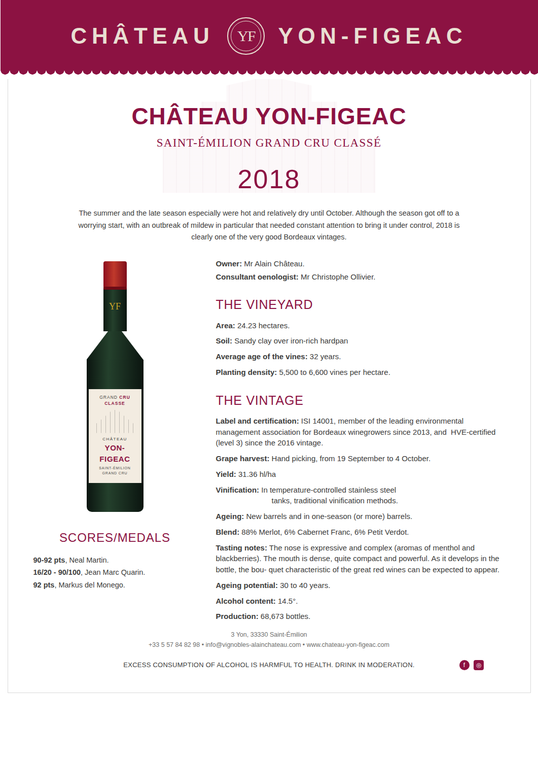CHÂTEAU
YF
YON-FIGEAC
CHÂTEAU YON-FIGEAC
SAINT-ÉMILION GRAND CRU CLASSÉ
2018
The summer and the late season especially were hot and relatively dry until October. Although the season got off to a worrying start, with an outbreak of mildew in particular that needed constant attention to bring it under control, 2018 is clearly one of the very good Bordeaux vintages.
YF
GRAND CRU CLASSE
CHÂTEAU
YON-FIGEAC
SAINT-ÉMILION GRAND CRU
SCORES/MEDALS
90-92 pts, Neal Martin.
16/20 - 90/100, Jean Marc Quarin.
92 pts, Markus del Monego.
Owner: Mr Alain Château.
Consultant oenologist: Mr Christophe Ollivier.
THE VINEYARD
Area: 24.23 hectares.
Soil: Sandy clay over iron-rich hardpan
Average age of the vines: 32 years.
Planting density: 5,500 to 6,600 vines per hectare.
THE VINTAGE
Label and certification: ISI 14001, member of the leading environmental management association for Bordeaux winegrowers since 2013, and HVE-certified (level 3) since the 2016 vintage.
Grape harvest: Hand picking, from 19 September to 4 October.
Yield: 31.36 hl/ha
Vinification: In temperature-controlled stainless steel tanks, traditional vinification methods.
Ageing: New barrels and in one-season (or more) barrels.
Blend: 88% Merlot, 6% Cabernet Franc, 6% Petit Verdot.
Tasting notes: The nose is expressive and complex (aromas of menthol and blackberries). The mouth is dense, quite compact and powerful. As it develops in the bottle, the bou- quet characteristic of the great red wines can be expected to appear.
Ageing potential: 30 to 40 years.
Alcohol content: 14.5°.
Production: 68,673 bottles.
3 Yon, 33330 Saint-Émilion
+33 5 57 84 82 98 • info@vignobles-alainchateau.com • www.chateau-yon-figeac.com
EXCESS CONSUMPTION OF ALCOHOL IS HARMFUL TO HEALTH. DRINK IN MODERATION.
f ◎